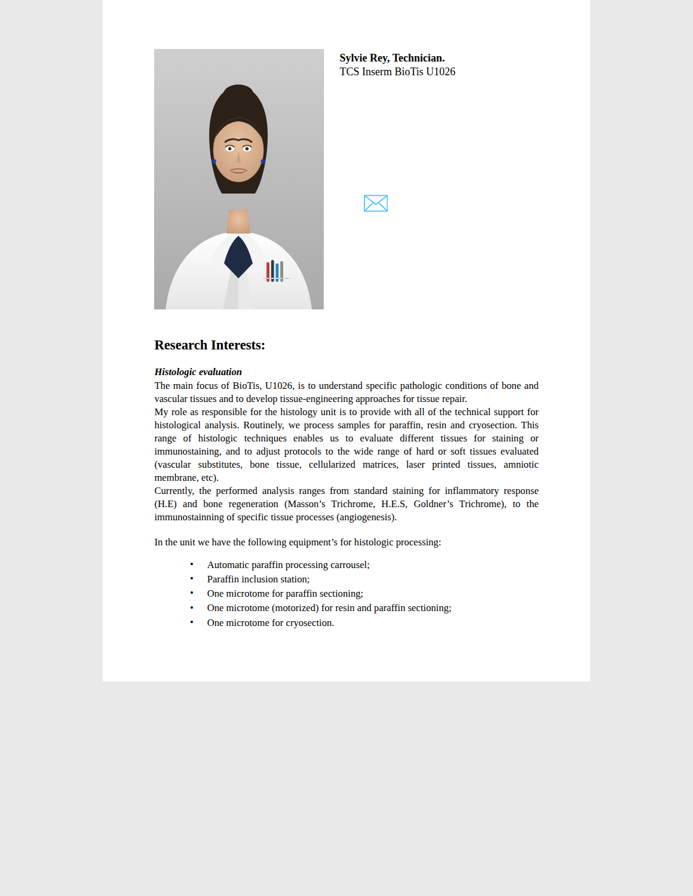Sylvie Rey, Technician.
TCS Inserm BioTis U1026
Research Interests:
Histologic evaluation
The main focus of BioTis, U1026, is to understand specific pathologic conditions of bone and vascular tissues and to develop tissue-engineering approaches for tissue repair.
My role as responsible for the histology unit is to provide with all of the technical support for histological analysis. Routinely, we process samples for paraffin, resin and cryosection. This range of histologic techniques enables us to evaluate different tissues for staining or immunostaining, and to adjust protocols to the wide range of hard or soft tissues evaluated (vascular substitutes, bone tissue, cellularized matrices, laser printed tissues, amniotic membrane, etc).
Currently, the performed analysis ranges from standard staining for inflammatory response (H.E) and bone regeneration (Masson’s Trichrome, H.E.S, Goldner’s Trichrome), to the immunostainning of specific tissue processes (angiogenesis).
In the unit we have the following equipment’s for histologic processing:
Automatic paraffin processing carrousel;
Paraffin inclusion station;
One microtome for paraffin sectioning;
One microtome (motorized) for resin and paraffin sectioning;
One microtome for cryosection.